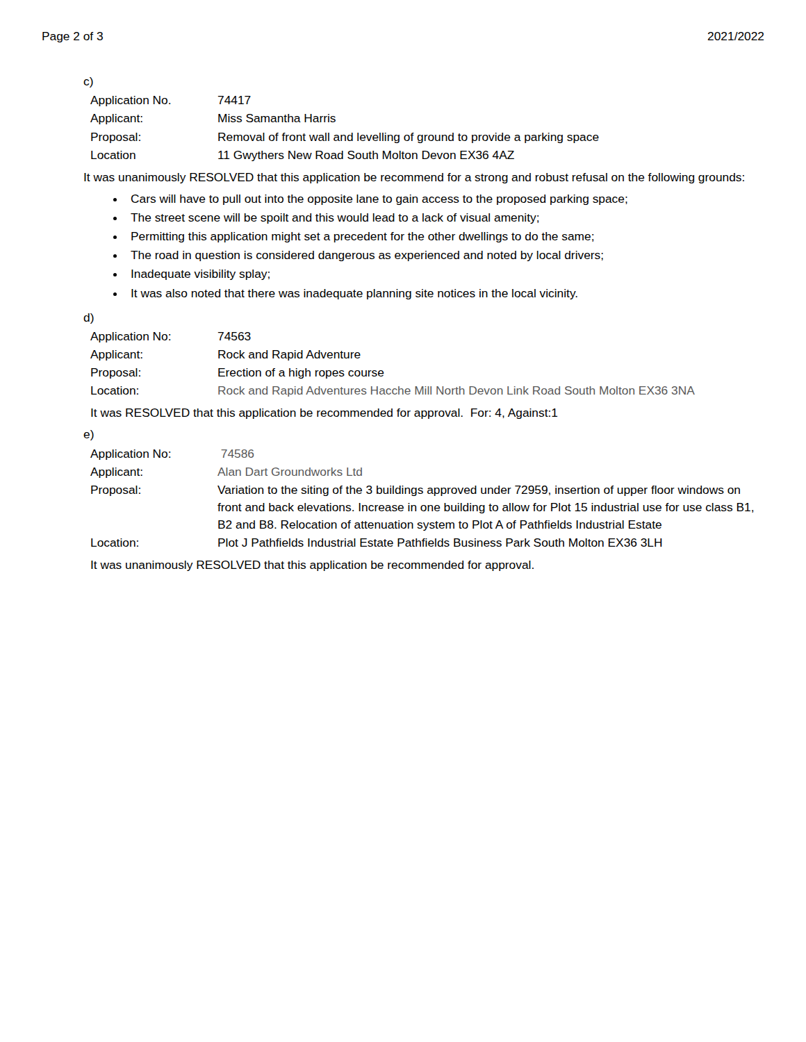Page 2 of 3
2021/2022
c)
| Application No. | 74417 |
| Applicant: | Miss Samantha Harris |
| Proposal: | Removal of front wall and levelling of ground to provide a parking space |
| Location | 11 Gwythers New Road South Molton Devon EX36 4AZ |
It was unanimously RESOLVED that this application be recommend for a strong and robust refusal on the following grounds:
Cars will have to pull out into the opposite lane to gain access to the proposed parking space;
The street scene will be spoilt and this would lead to a lack of visual amenity;
Permitting this application might set a precedent for the other dwellings to do the same;
The road in question is considered dangerous as experienced and noted by local drivers;
Inadequate visibility splay;
It was also noted that there was inadequate planning site notices in the local vicinity.
d)
| Application No: | 74563 |
| Applicant: | Rock and Rapid Adventure |
| Proposal: | Erection of a high ropes course |
| Location: | Rock and Rapid Adventures Hacche Mill North Devon Link Road South Molton EX36 3NA |
It was RESOLVED that this application be recommended for approval. For: 4, Against:1
e)
| Application No: | 74586 |
| Applicant: | Alan Dart Groundworks Ltd |
| Proposal: | Variation to the siting of the 3 buildings approved under 72959, insertion of upper floor windows on front and back elevations. Increase in one building to allow for Plot 15 industrial use for use class B1, B2 and B8. Relocation of attenuation system to Plot A of Pathfields Industrial Estate |
| Location: | Plot J Pathfields Industrial Estate Pathfields Business Park South Molton EX36 3LH |
It was unanimously RESOLVED that this application be recommended for approval.